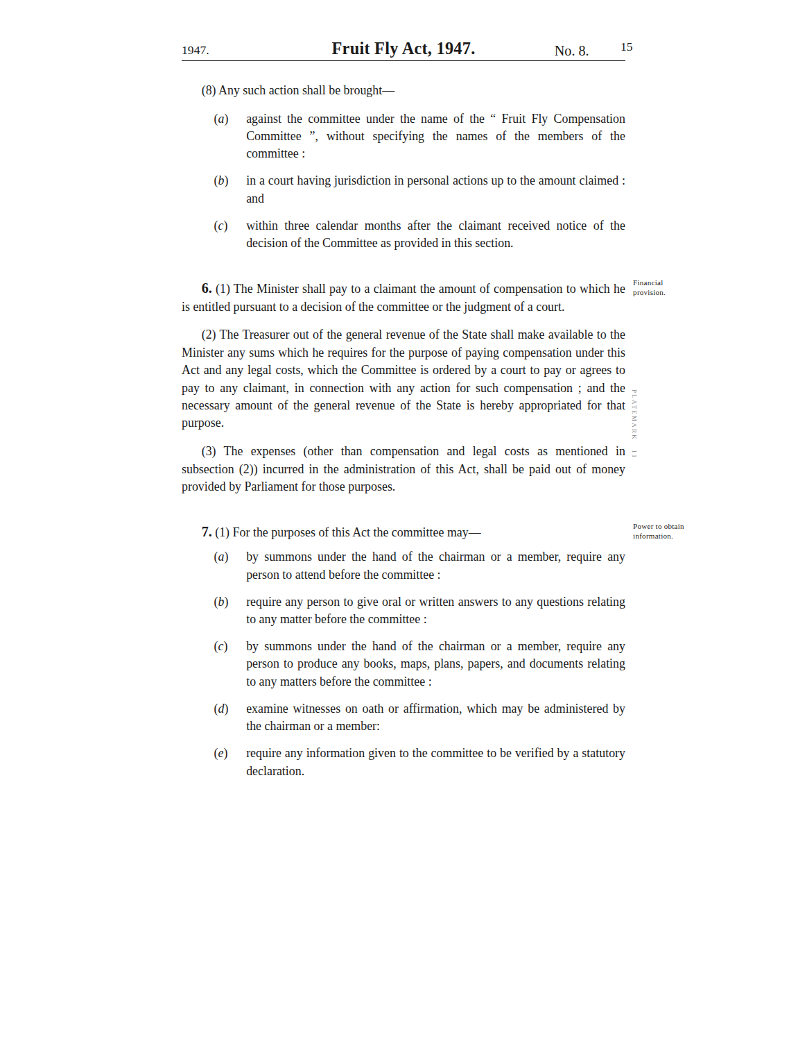1947.
Fruit Fly Act, 1947.
No. 8. 15
PLATEMARK 1111111
(8) Any such action shall be brought—
(a) against the committee under the name of the “ Fruit Fly Compensation Committee ”, without specifying the names of the members of the committee :
(b) in a court having jurisdiction in personal actions up to the amount claimed : and
(c) within three calendar months after the claimant received notice of the decision of the Committee as provided in this section.
Financial
provision.
6. (1) The Minister shall pay to a claimant the amount of compensation to which he is entitled pursuant to a decision of the committee or the judgment of a court.
(2) The Treasurer out of the general revenue of the State shall make available to the Minister any sums which he requires for the purpose of paying compensation under this Act and any legal costs, which the Committee is ordered by a court to pay or agrees to pay to any claimant, in connection with any action for such compensation ; and the necessary amount of the general revenue of the State is hereby appropriated for that purpose.
(3) The expenses (other than compensation and legal costs as mentioned in subsection (2)) incurred in the administration of this Act, shall be paid out of money provided by Parliament for those purposes.
Power to obtain
information.
7. (1) For the purposes of this Act the committee may—
(a) by summons under the hand of the chairman or a member, require any person to attend before the committee :
(b) require any person to give oral or written answers to any questions relating to any matter before the committee :
(c) by summons under the hand of the chairman or a member, require any person to produce any books, maps, plans, papers, and documents relating to any matters before the committee :
(d) examine witnesses on oath or affirmation, which may be administered by the chairman or a member:
(e) require any information given to the committee to be verified by a statutory declaration.